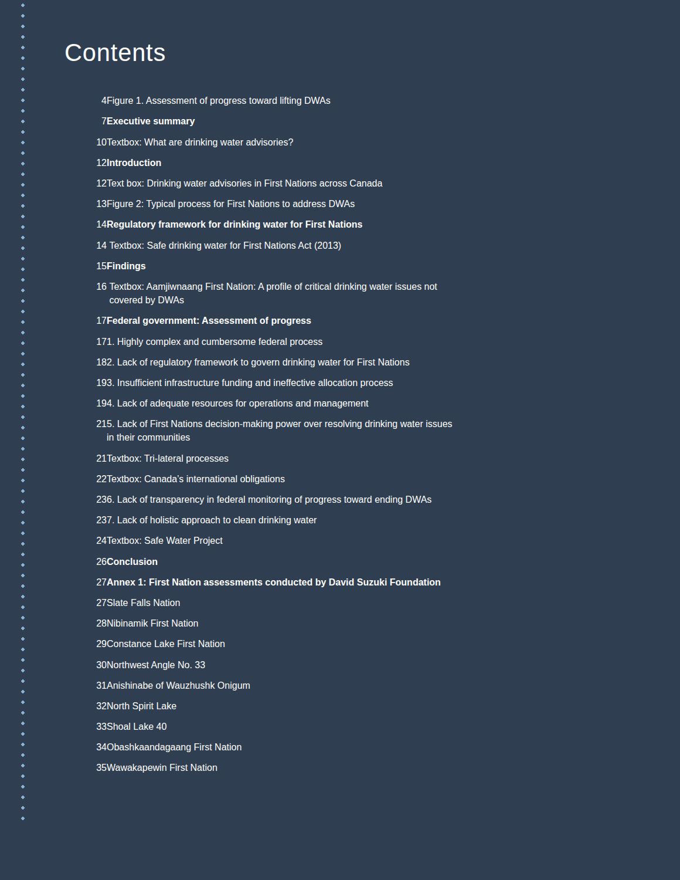Contents
| 4 | Figure 1. Assessment of progress toward lifting DWAs |
| 7 | Executive summary |
| 10 | Textbox: What are drinking water advisories? |
| 12 | Introduction |
| 12 | Text box: Drinking water advisories in First Nations across Canada |
| 13 | Figure 2: Typical process for First Nations to address DWAs |
| 14 | Regulatory framework for drinking water for First Nations |
| 14 | Textbox: Safe drinking water for First Nations Act (2013) |
| 15 | Findings |
| 16 | Textbox: Aamjiwnaang First Nation: A profile of critical drinking water issues not covered by DWAs |
| 17 | Federal government: Assessment of progress |
| 17 | 1. Highly complex and cumbersome federal process |
| 18 | 2. Lack of regulatory framework to govern drinking water for First Nations |
| 19 | 3. Insufficient infrastructure funding and ineffective allocation process |
| 19 | 4. Lack of adequate resources for operations and management |
| 21 | 5. Lack of First Nations decision-making power over resolving drinking water issues in their communities |
| 21 | Textbox: Tri-lateral processes |
| 22 | Textbox: Canada’s international obligations |
| 23 | 6. Lack of transparency in federal monitoring of progress toward ending DWAs |
| 23 | 7. Lack of holistic approach to clean drinking water |
| 24 | Textbox: Safe Water Project |
| 26 | Conclusion |
| 27 | Annex 1: First Nation assessments conducted by David Suzuki Foundation |
| 27 | Slate Falls Nation |
| 28 | Nibinamik First Nation |
| 29 | Constance Lake First Nation |
| 30 | Northwest Angle No. 33 |
| 31 | Anishinabe of Wauzhushk Onigum |
| 32 | North Spirit Lake |
| 33 | Shoal Lake 40 |
| 34 | Obashkaandagaang First Nation |
| 35 | Wawakapewin First Nation |